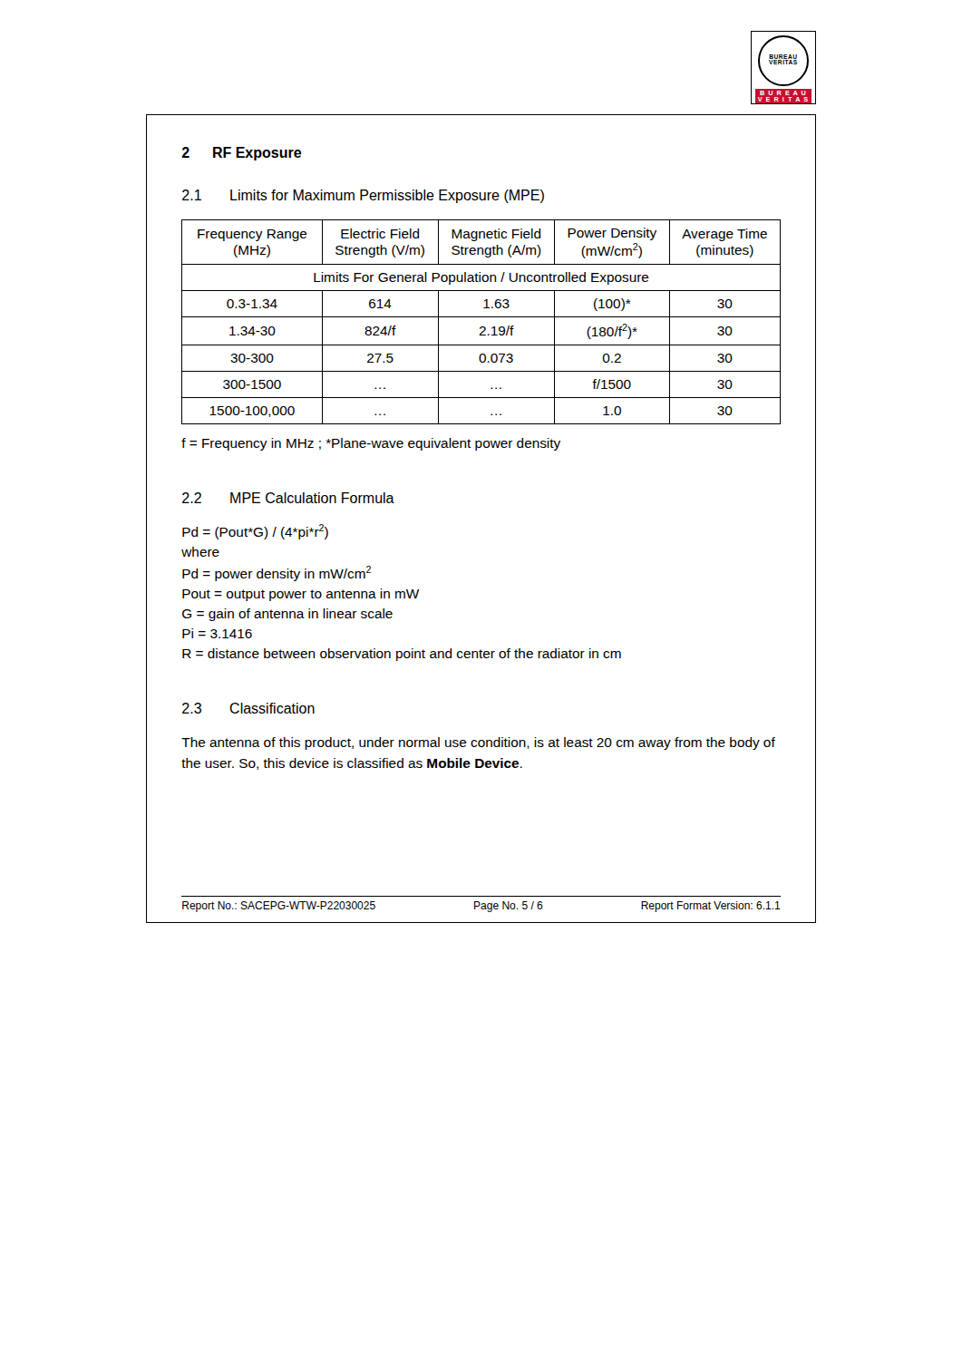BUREAU
VERITAS
B U R E A U
V E R I T A S
2 RF Exposure
2.1 Limits for Maximum Permissible Exposure (MPE)
| Frequency Range (MHz) | Electric Field Strength (V/m) | Magnetic Field Strength (A/m) | Power Density (mW/cm 2 ) | Average Time (minutes) |
| --- | --- | --- | --- | --- |
| Limits For General Population / Uncontrolled Exposure |
| 0.3-1.34 | 614 | 1.63 | (100)* | 30 |
| 1.34-30 | 824/f | 2.19/f | (180/f 2 )* | 30 |
| 30-300 | 27.5 | 0.073 | 0.2 | 30 |
| 300-1500 | … | … | f/1500 | 30 |
| 1500-100,000 | … | … | 1.0 | 30 |
f = Frequency in MHz ; *Plane-wave equivalent power density
2.2 MPE Calculation Formula
Pd = (Pout*G) / (4*pi*r2)
where
Pd = power density in mW/cm2
Pout = output power to antenna in mW
G = gain of antenna in linear scale
Pi = 3.1416
R = distance between observation point and center of the radiator in cm
2.3 Classification
The antenna of this product, under normal use condition, is at least 20 cm away from the body of the user. So, this device is classified as Mobile Device.
Report No.: SACEPG-WTW-P22030025 Page No. 5 / 6 Report Format Version: 6.1.1